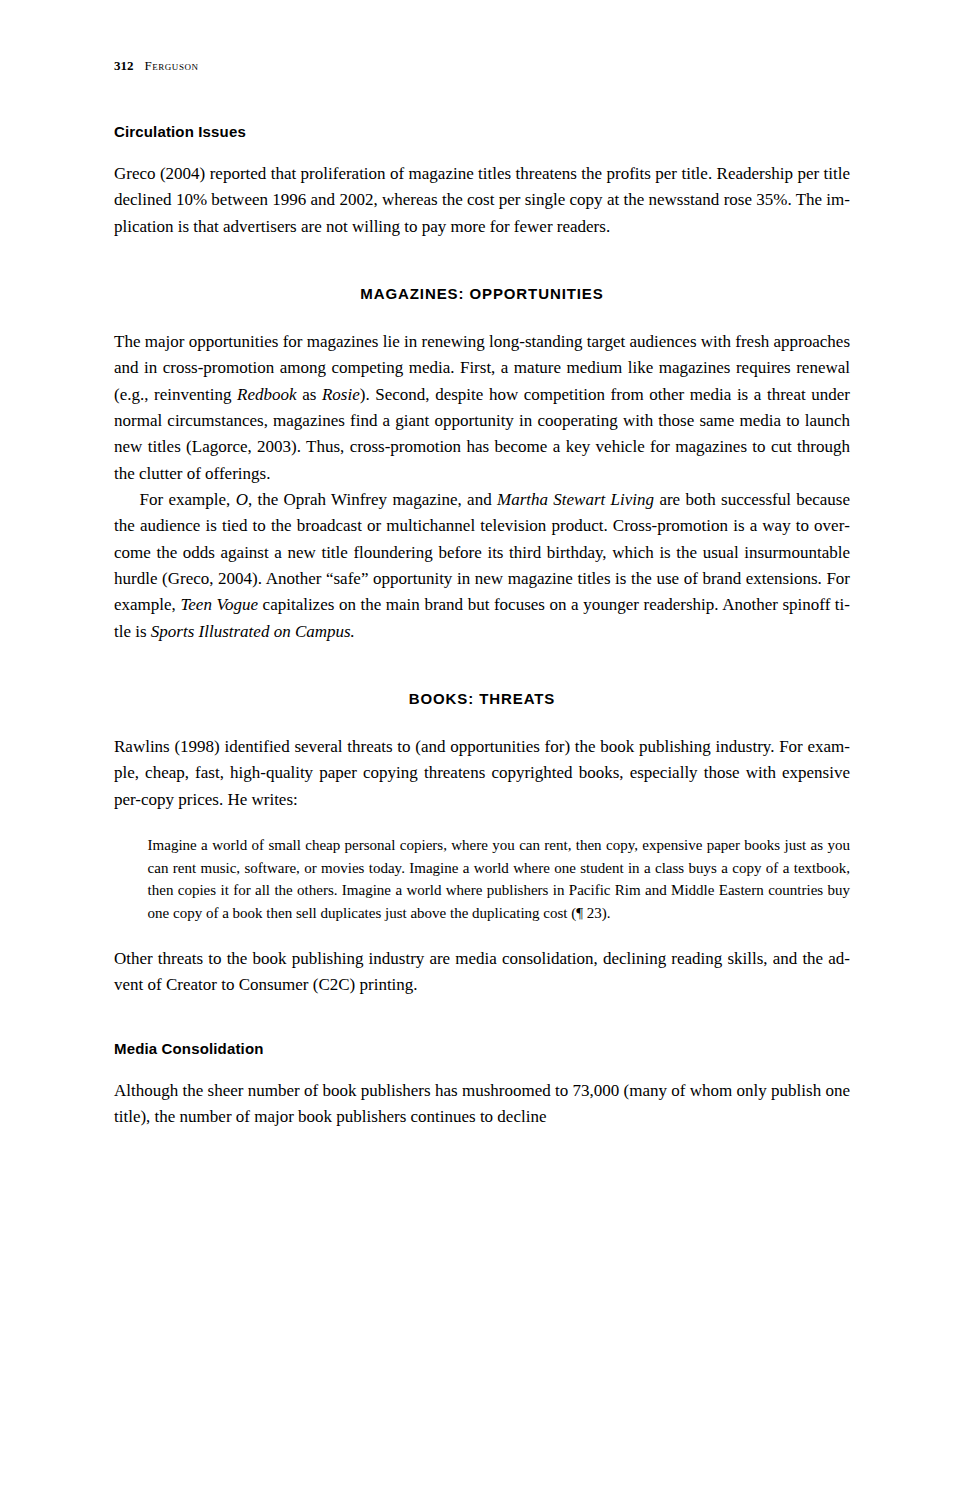312 Ferguson
Circulation Issues
Greco (2004) reported that proliferation of magazine titles threatens the profits per title. Readership per title declined 10% between 1996 and 2002, whereas the cost per single copy at the newsstand rose 35%. The implication is that advertisers are not willing to pay more for fewer readers.
Magazines: Opportunities
The major opportunities for magazines lie in renewing long-standing target audiences with fresh approaches and in cross-promotion among competing media. First, a mature medium like magazines requires renewal (e.g., reinventing Redbook as Rosie). Second, despite how competition from other media is a threat under normal circumstances, magazines find a giant opportunity in cooperating with those same media to launch new titles (Lagorce, 2003). Thus, cross-promotion has become a key vehicle for magazines to cut through the clutter of offerings.
For example, O, the Oprah Winfrey magazine, and Martha Stewart Living are both successful because the audience is tied to the broadcast or multichannel television product. Cross-promotion is a way to overcome the odds against a new title floundering before its third birthday, which is the usual insurmountable hurdle (Greco, 2004). Another “safe” opportunity in new magazine titles is the use of brand extensions. For example, Teen Vogue capitalizes on the main brand but focuses on a younger readership. Another spinoff title is Sports Illustrated on Campus.
Books: Threats
Rawlins (1998) identified several threats to (and opportunities for) the book publishing industry. For example, cheap, fast, high-quality paper copying threatens copyrighted books, especially those with expensive per-copy prices. He writes:
Imagine a world of small cheap personal copiers, where you can rent, then copy, expensive paper books just as you can rent music, software, or movies today. Imagine a world where one student in a class buys a copy of a textbook, then copies it for all the others. Imagine a world where publishers in Pacific Rim and Middle Eastern countries buy one copy of a book then sell duplicates just above the duplicating cost (¶ 23).
Other threats to the book publishing industry are media consolidation, declining reading skills, and the advent of Creator to Consumer (C2C) printing.
Media Consolidation
Although the sheer number of book publishers has mushroomed to 73,000 (many of whom only publish one title), the number of major book publishers continues to decline